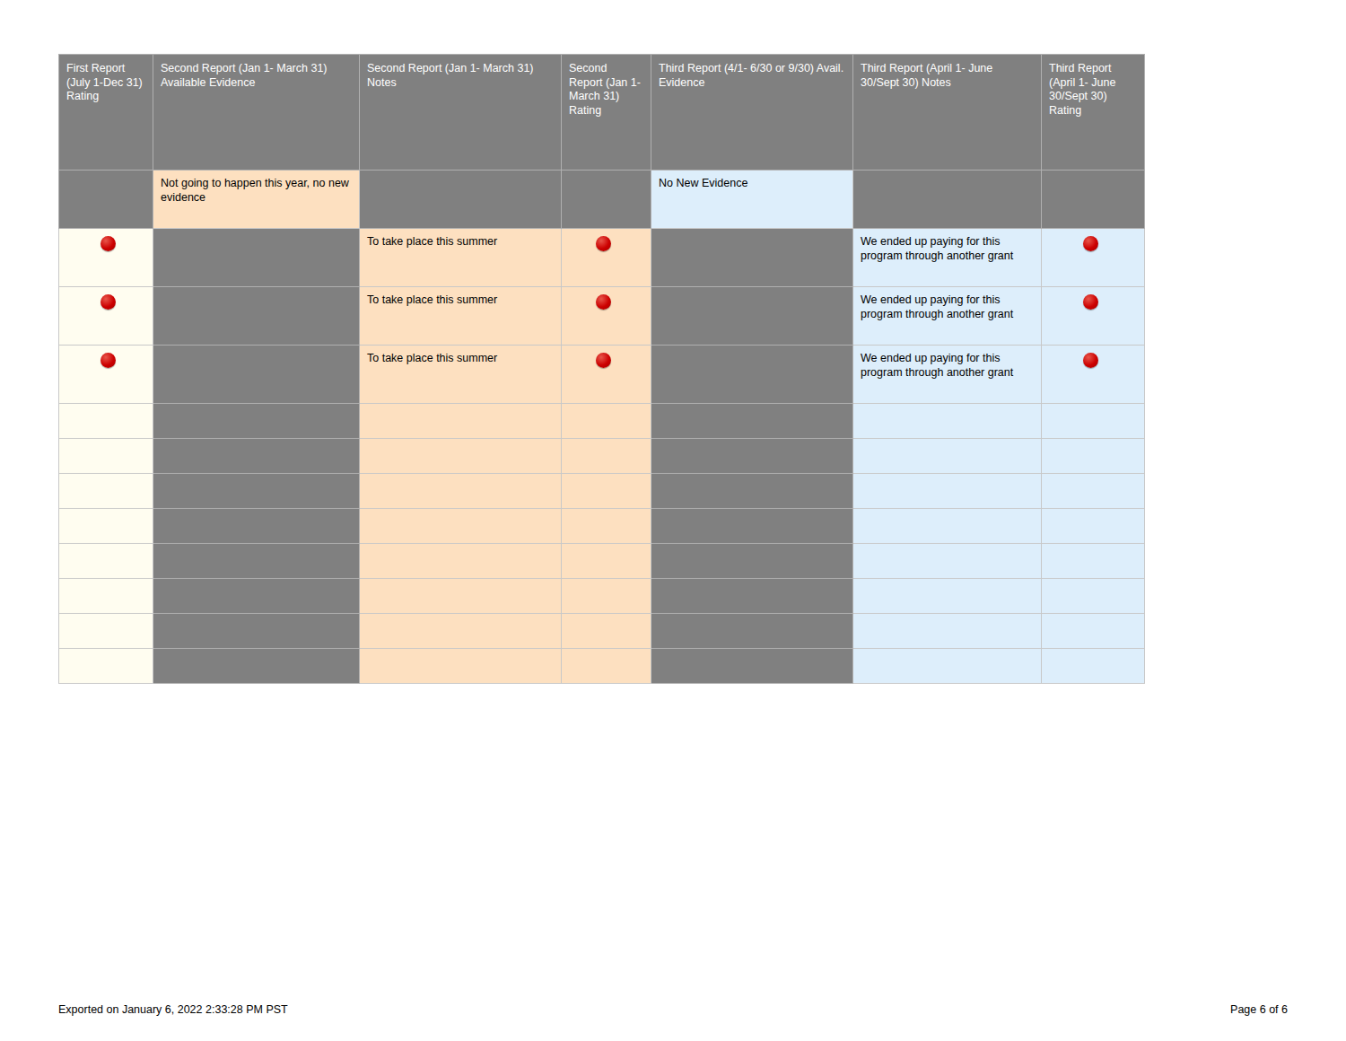| First Report (July 1-Dec 31) Rating | Second Report (Jan 1- March 31) Available Evidence | Second Report (Jan 1- March 31) Notes | Second Report (Jan 1- March 31) Rating | Third Report (4/1- 6/30 or 9/30) Avail. Evidence | Third Report (April 1- June 30/Sept 30) Notes | Third Report (April 1- June 30/Sept 30) Rating |
| --- | --- | --- | --- | --- | --- | --- |
| | Not going to happen this year, no new evidence | | | No New Evidence | | |
| | | To take place this summer | | | We ended up paying for this program through another grant | |
| | | To take place this summer | | | We ended up paying for this program through another grant | |
| | | To take place this summer | | | We ended up paying for this program through another grant | |
Exported on January 6, 2022 2:33:28 PM PST Page 6 of 6